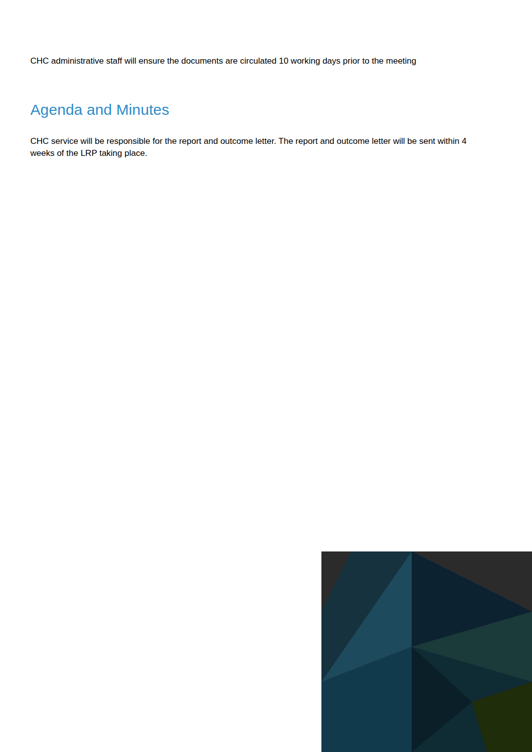CHC administrative staff will ensure the documents are circulated 10 working days prior to the meeting
Agenda and Minutes
CHC service will be responsible for the report and outcome letter. The report and outcome letter will be sent within 4 weeks of the LRP taking place.